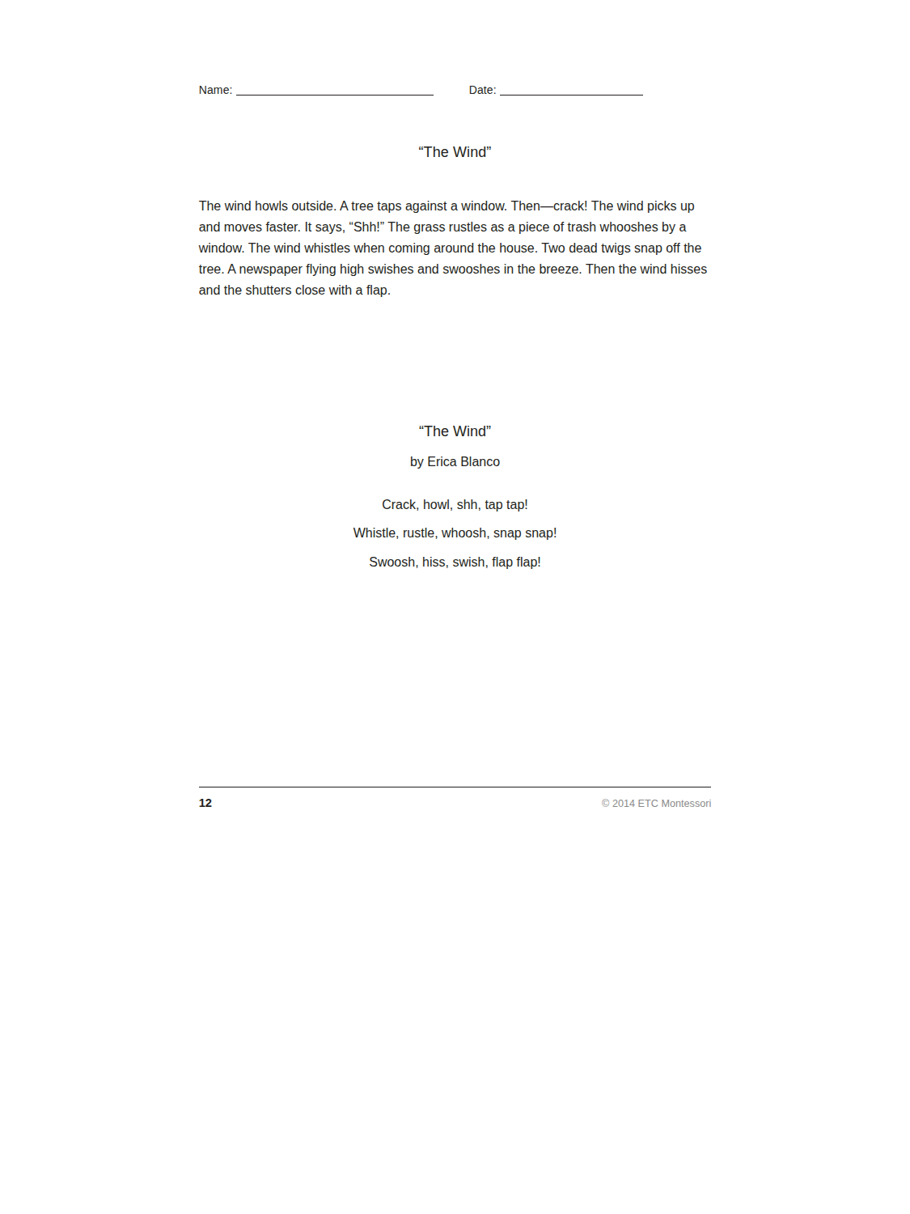Name: Date:
“The Wind”
The wind howls outside. A tree taps against a window. Then—crack! The wind picks up and moves faster. It says, “Shh!” The grass rustles as a piece of trash whooshes by a window. The wind whistles when coming around the house. Two dead twigs snap off the tree. A newspaper flying high swishes and swooshes in the breeze. Then the wind hisses and the shutters close with a flap.
“The Wind”
by Erica Blanco
Crack, howl, shh, tap tap!
Whistle, rustle, whoosh, snap snap!
Swoosh, hiss, swish, flap flap!
12 © 2014 ETC Montessori